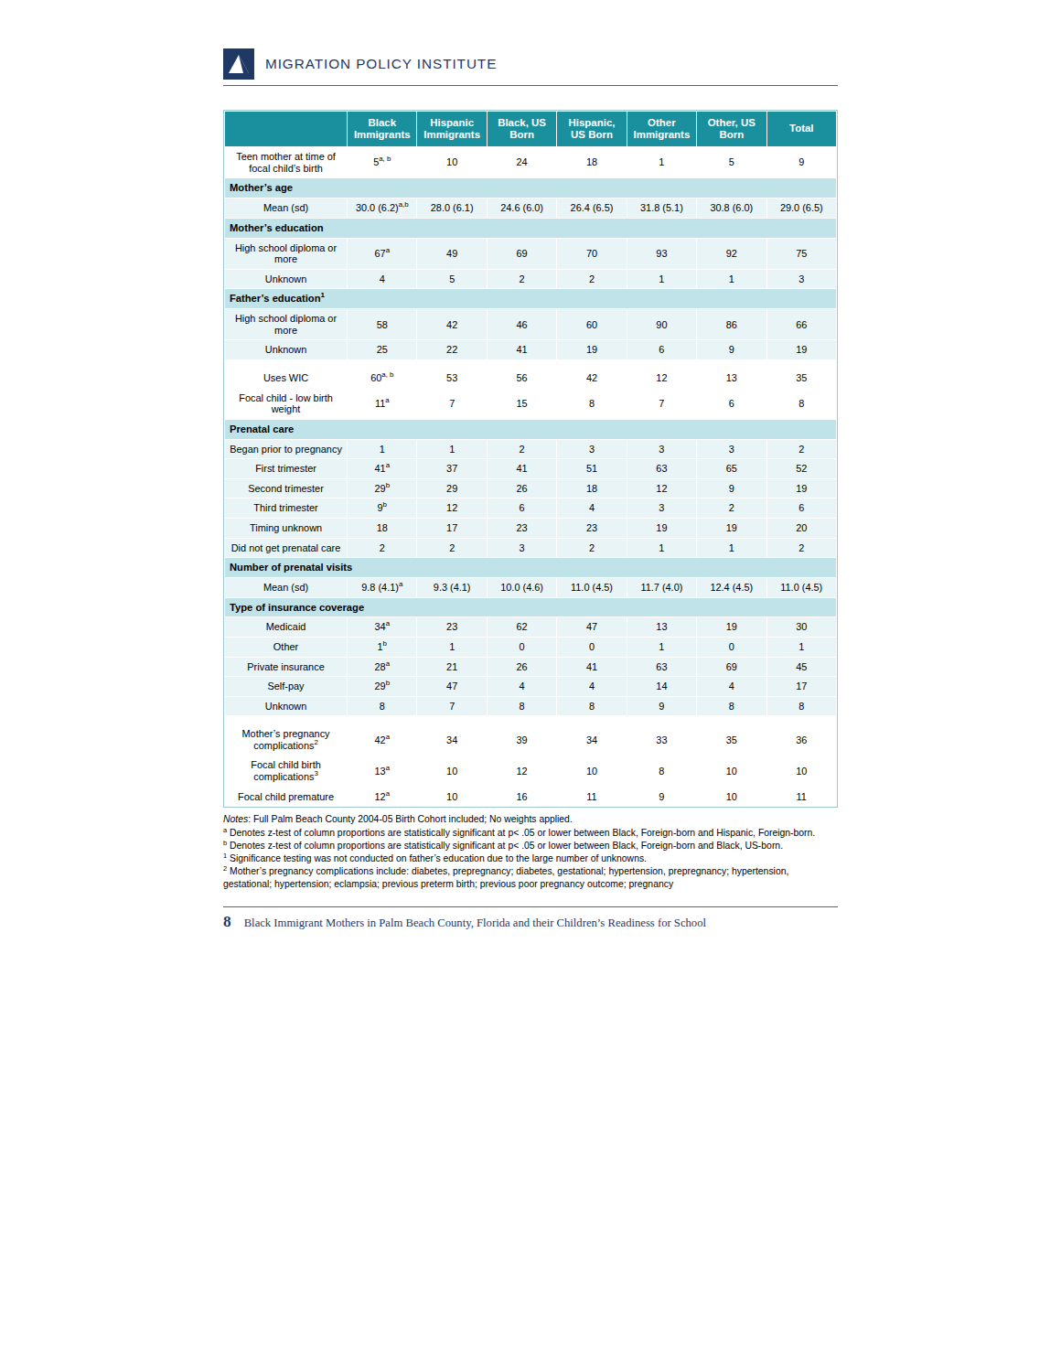MIGRATION POLICY INSTITUTE
| | Black Immigrants | Hispanic Immigrants | Black, US Born | Hispanic, US Born | Other Immigrants | Other, US Born | Total |
| --- | --- | --- | --- | --- | --- | --- | --- |
| Teen mother at time of focal child’s birth | 5 a, b | 10 | 24 | 18 | 1 | 5 | 9 |
| Mother’s age |
| Mean (sd) | 30.0 (6.2) a,b | 28.0 (6.1) | 24.6 (6.0) | 26.4 (6.5) | 31.8 (5.1) | 30.8 (6.0) | 29.0 (6.5) |
| Mother’s education |
| High school diploma or more | 67 a | 49 | 69 | 70 | 93 | 92 | 75 |
| Unknown | 4 | 5 | 2 | 2 | 1 | 1 | 3 |
| Father’s education 1 |
| High school diploma or more | 58 | 42 | 46 | 60 | 90 | 86 | 66 |
| Unknown | 25 | 22 | 41 | 19 | 6 | 9 | 19 |
| Uses WIC | 60 a, b | 53 | 56 | 42 | 12 | 13 | 35 |
| Focal child - low birth weight | 11 a | 7 | 15 | 8 | 7 | 6 | 8 |
| Prenatal care |
| Began prior to pregnancy | 1 | 1 | 2 | 3 | 3 | 3 | 2 |
| First trimester | 41 a | 37 | 41 | 51 | 63 | 65 | 52 |
| Second trimester | 29 b | 29 | 26 | 18 | 12 | 9 | 19 |
| Third trimester | 9 b | 12 | 6 | 4 | 3 | 2 | 6 |
| Timing unknown | 18 | 17 | 23 | 23 | 19 | 19 | 20 |
| Did not get prenatal care | 2 | 2 | 3 | 2 | 1 | 1 | 2 |
| Number of prenatal visits |
| Mean (sd) | 9.8 (4.1) a | 9.3 (4.1) | 10.0 (4.6) | 11.0 (4.5) | 11.7 (4.0) | 12.4 (4.5) | 11.0 (4.5) |
| Type of insurance coverage |
| Medicaid | 34 a | 23 | 62 | 47 | 13 | 19 | 30 |
| Other | 1 b | 1 | 0 | 0 | 1 | 0 | 1 |
| Private insurance | 28 a | 21 | 26 | 41 | 63 | 69 | 45 |
| Self-pay | 29 b | 47 | 4 | 4 | 14 | 4 | 17 |
| Unknown | 8 | 7 | 8 | 8 | 9 | 8 | 8 |
| Mother’s pregnancy complications 2 | 42 a | 34 | 39 | 34 | 33 | 35 | 36 |
| Focal child birth complications 3 | 13 a | 10 | 12 | 10 | 8 | 10 | 10 |
| Focal child premature | 12 a | 10 | 16 | 11 | 9 | 10 | 11 |
Notes: Full Palm Beach County 2004-05 Birth Cohort included; No weights applied.
a Denotes z-test of column proportions are statistically significant at p< .05 or lower between Black, Foreign-born and Hispanic, Foreign-born.
b Denotes z-test of column proportions are statistically significant at p< .05 or lower between Black, Foreign-born and Black, US-born.
1 Significance testing was not conducted on father’s education due to the large number of unknowns.
2 Mother’s pregnancy complications include: diabetes, prepregnancy; diabetes, gestational; hypertension, prepregnancy; hypertension, gestational; hypertension; eclampsia; previous preterm birth; previous poor pregnancy outcome; pregnancy
8
Black Immigrant Mothers in Palm Beach County, Florida and their Children’s Readiness for School